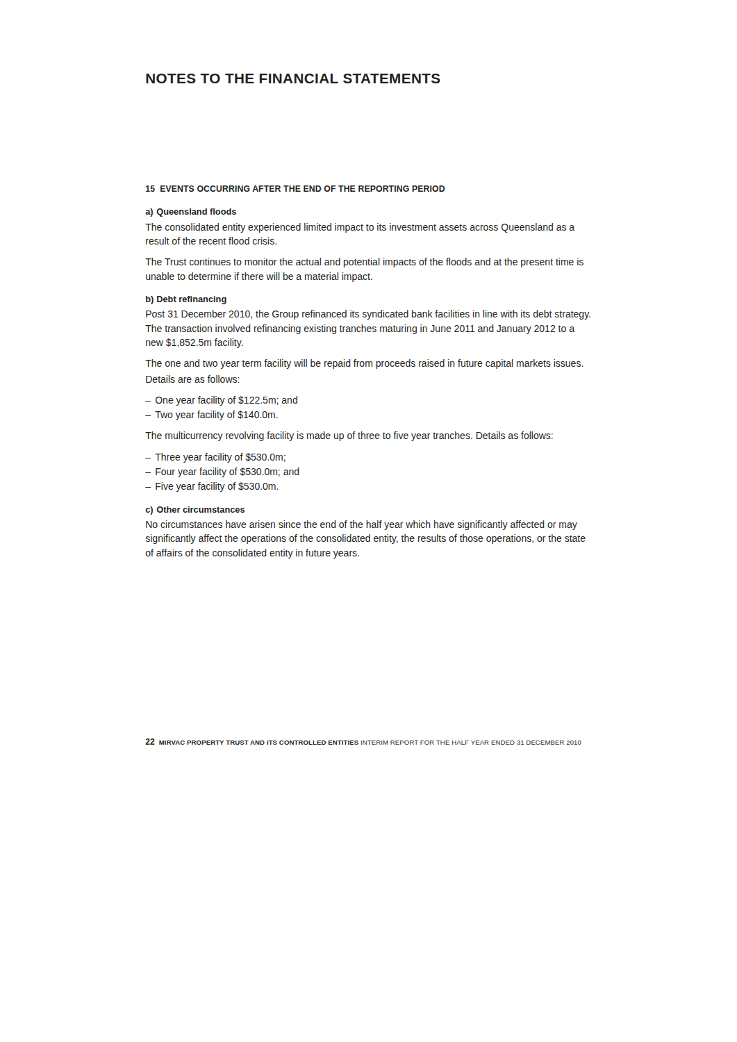Notes to the Financial Statements
15 Events occurring after the end of the reporting period
a) Queensland floods
The consolidated entity experienced limited impact to its investment assets across Queensland as a result of the recent flood crisis.
The Trust continues to monitor the actual and potential impacts of the floods and at the present time is unable to determine if there will be a material impact.
b) Debt refinancing
Post 31 December 2010, the Group refinanced its syndicated bank facilities in line with its debt strategy. The transaction involved refinancing existing tranches maturing in June 2011 and January 2012 to a new $1,852.5m facility.
The one and two year term facility will be repaid from proceeds raised in future capital markets issues.
Details are as follows:
One year facility of $122.5m; and
Two year facility of $140.0m.
The multicurrency revolving facility is made up of three to five year tranches. Details as follows:
Three year facility of $530.0m;
Four year facility of $530.0m; and
Five year facility of $530.0m.
c) Other circumstances
No circumstances have arisen since the end of the half year which have significantly affected or may significantly affect the operations of the consolidated entity, the results of those operations, or the state of affairs of the consolidated entity in future years.
22 Mirvac Property Trust and its controlled entities Interim report for the half year ended 31 December 2010